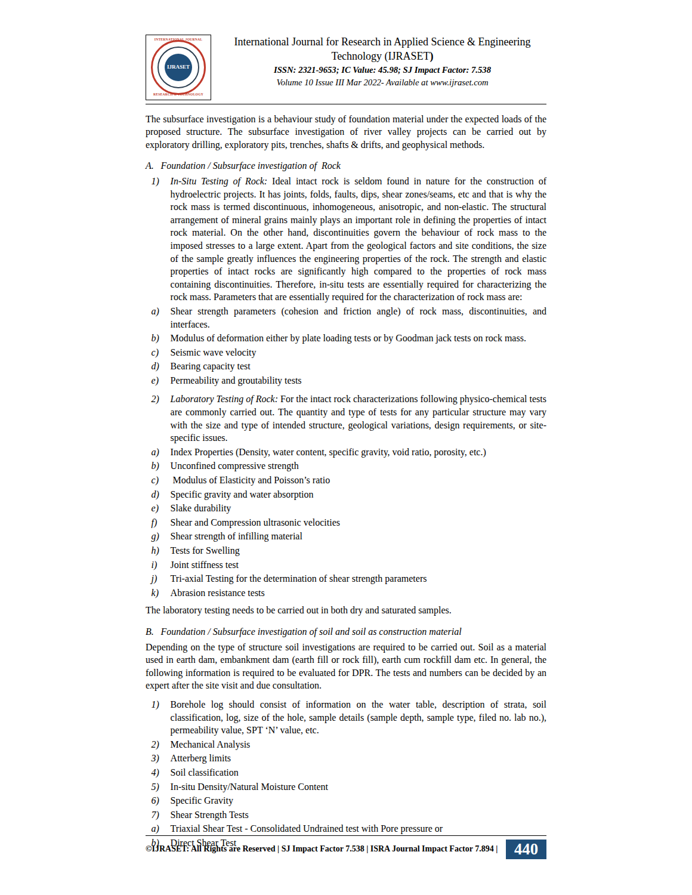INTERNATIONAL JOURNAL
IJRASET
RESEARCH & TECHNOLOGY
International Journal for Research in Applied Science & Engineering Technology (IJRASET)
ISSN: 2321-9653; IC Value: 45.98; SJ Impact Factor: 7.538
Volume 10 Issue III Mar 2022- Available at www.ijraset.com
The subsurface investigation is a behaviour study of foundation material under the expected loads of the proposed structure. The subsurface investigation of river valley projects can be carried out by exploratory drilling, exploratory pits, trenches, shafts & drifts, and geophysical methods.
A. Foundation / Subsurface investigation of Rock
1) In-Situ Testing of Rock: Ideal intact rock is seldom found in nature for the construction of hydroelectric projects. It has joints, folds, faults, dips, shear zones/seams, etc and that is why the rock mass is termed discontinuous, inhomogeneous, anisotropic, and non-elastic. The structural arrangement of mineral grains mainly plays an important role in defining the properties of intact rock material. On the other hand, discontinuities govern the behaviour of rock mass to the imposed stresses to a large extent. Apart from the geological factors and site conditions, the size of the sample greatly influences the engineering properties of the rock. The strength and elastic properties of intact rocks are significantly high compared to the properties of rock mass containing discontinuities. Therefore, in-situ tests are essentially required for characterizing the rock mass. Parameters that are essentially required for the characterization of rock mass are:
a) Shear strength parameters (cohesion and friction angle) of rock mass, discontinuities, and interfaces.
b) Modulus of deformation either by plate loading tests or by Goodman jack tests on rock mass.
c) Seismic wave velocity
d) Bearing capacity test
e) Permeability and groutability tests
2) Laboratory Testing of Rock: For the intact rock characterizations following physico-chemical tests are commonly carried out. The quantity and type of tests for any particular structure may vary with the size and type of intended structure, geological variations, design requirements, or site-specific issues.
a) Index Properties (Density, water content, specific gravity, void ratio, porosity, etc.)
b) Unconfined compressive strength
c) Modulus of Elasticity and Poisson’s ratio
d) Specific gravity and water absorption
e) Slake durability
f) Shear and Compression ultrasonic velocities
g) Shear strength of infilling material
h) Tests for Swelling
i) Joint stiffness test
j) Tri-axial Testing for the determination of shear strength parameters
k) Abrasion resistance tests
The laboratory testing needs to be carried out in both dry and saturated samples.
B. Foundation / Subsurface investigation of soil and soil as construction material
Depending on the type of structure soil investigations are required to be carried out. Soil as a material used in earth dam, embankment dam (earth fill or rock fill), earth cum rockfill dam etc. In general, the following information is required to be evaluated for DPR. The tests and numbers can be decided by an expert after the site visit and due consultation.
1) Borehole log should consist of information on the water table, description of strata, soil classification, log, size of the hole, sample details (sample depth, sample type, filed no. lab no.), permeability value, SPT ‘N’ value, etc.
2) Mechanical Analysis
3) Atterberg limits
4) Soil classification
5) In-situ Density/Natural Moisture Content
6) Specific Gravity
7) Shear Strength Tests
a) Triaxial Shear Test - Consolidated Undrained test with Pore pressure or
b) Direct Shear Test
©IJRASET: All Rights are Reserved | SJ Impact Factor 7.538 | ISRA Journal Impact Factor 7.894 |
440